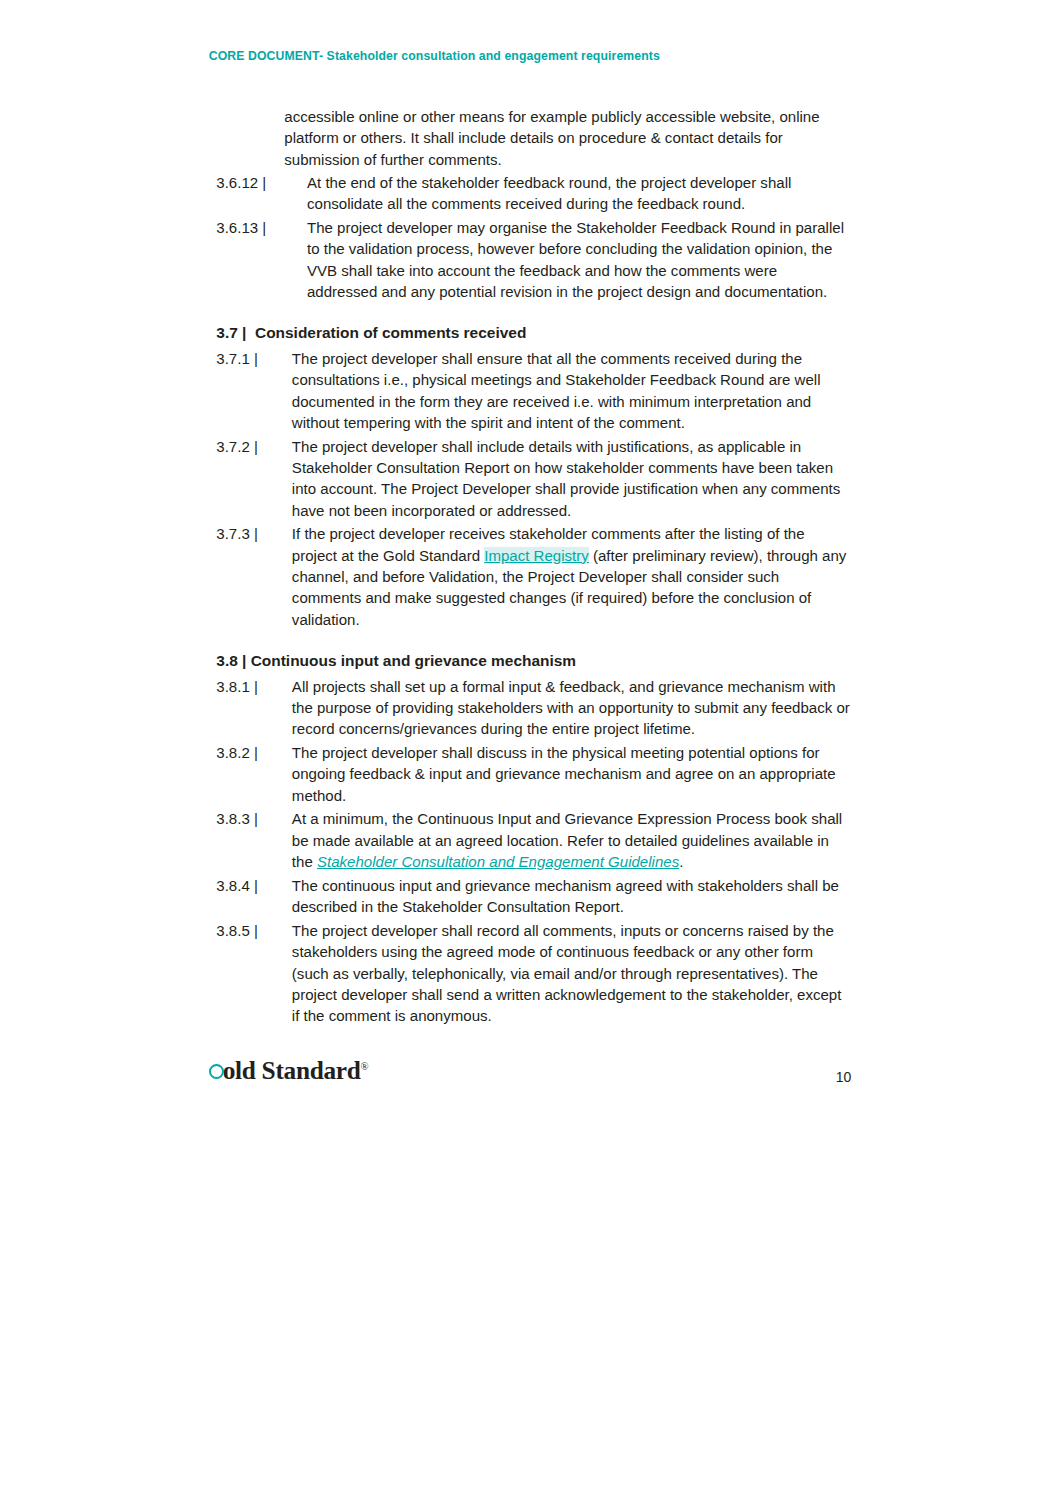CORE DOCUMENT- Stakeholder consultation and engagement requirements
accessible online or other means for example publicly accessible website, online platform or others. It shall include details on procedure & contact details for submission of further comments.
3.6.12 |
At the end of the stakeholder feedback round, the project developer shall consolidate all the comments received during the feedback round.
3.6.13 |
The project developer may organise the Stakeholder Feedback Round in parallel to the validation process, however before concluding the validation opinion, the VVB shall take into account the feedback and how the comments were addressed and any potential revision in the project design and documentation.
3.7 | Consideration of comments received
3.7.1 |
The project developer shall ensure that all the comments received during the consultations i.e., physical meetings and Stakeholder Feedback Round are well documented in the form they are received i.e. with minimum interpretation and without tempering with the spirit and intent of the comment.
3.7.2 |
The project developer shall include details with justifications, as applicable in Stakeholder Consultation Report on how stakeholder comments have been taken into account. The Project Developer shall provide justification when any comments have not been incorporated or addressed.
3.7.3 |
If the project developer receives stakeholder comments after the listing of the project at the Gold Standard Impact Registry (after preliminary review), through any channel, and before Validation, the Project Developer shall consider such comments and make suggested changes (if required) before the conclusion of validation.
3.8 | Continuous input and grievance mechanism
3.8.1 |
All projects shall set up a formal input & feedback, and grievance mechanism with the purpose of providing stakeholders with an opportunity to submit any feedback or record concerns/grievances during the entire project lifetime.
3.8.2 |
The project developer shall discuss in the physical meeting potential options for ongoing feedback & input and grievance mechanism and agree on an appropriate method.
3.8.3 |
At a minimum, the Continuous Input and Grievance Expression Process book shall be made available at an agreed location. Refer to detailed guidelines available in the Stakeholder Consultation and Engagement Guidelines.
3.8.4 |
The continuous input and grievance mechanism agreed with stakeholders shall be described in the Stakeholder Consultation Report.
3.8.5 |
The project developer shall record all comments, inputs or concerns raised by the stakeholders using the agreed mode of continuous feedback or any other form (such as verbally, telephonically, via email and/or through representatives). The project developer shall send a written acknowledgement to the stakeholder, except if the comment is anonymous.
old Standard®
10